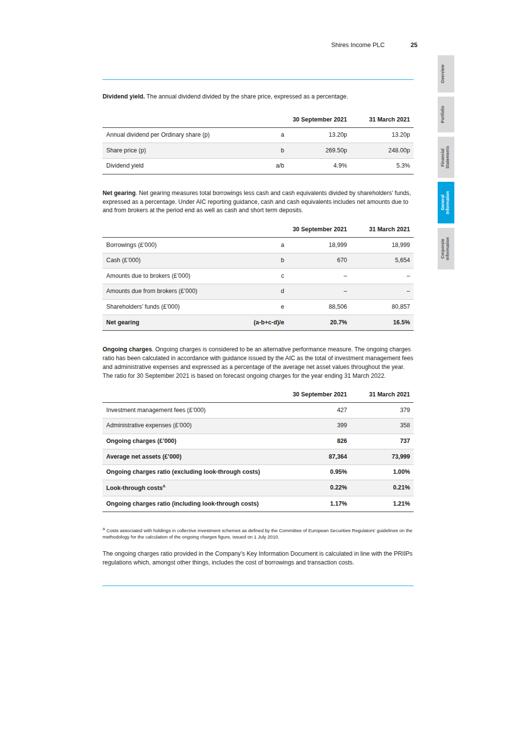Shires Income PLC 25
Overview
Portfolio
Financial Statements
General Information
Corporate Information
Dividend yield. The annual dividend divided by the share price, expressed as a percentage.
| | | 30 September 2021 | 31 March 2021 |
| --- | --- | --- | --- |
| Annual dividend per Ordinary share (p) | a | 13.20p | 13.20p |
| Share price (p) | b | 269.50p | 248.00p |
| Dividend yield | a/b | 4.9% | 5.3% |
Net gearing. Net gearing measures total borrowings less cash and cash equivalents divided by shareholders’ funds, expressed as a percentage. Under AIC reporting guidance, cash and cash equivalents includes net amounts due to and from brokers at the period end as well as cash and short term deposits.
| | | 30 September 2021 | 31 March 2021 |
| --- | --- | --- | --- |
| Borrowings (£’000) | a | 18,999 | 18,999 |
| Cash (£’000) | b | 670 | 5,654 |
| Amounts due to brokers (£’000) | c | – | – |
| Amounts due from brokers (£’000) | d | – | – |
| Shareholders’ funds (£’000) | e | 88,506 | 80,857 |
| Net gearing | (a-b+c-d)/e | 20.7% | 16.5% |
Ongoing charges. Ongoing charges is considered to be an alternative performance measure. The ongoing charges ratio has been calculated in accordance with guidance issued by the AIC as the total of investment management fees and administrative expenses and expressed as a percentage of the average net asset values throughout the year. The ratio for 30 September 2021 is based on forecast ongoing charges for the year ending 31 March 2022.
| | 30 September 2021 | 31 March 2021 |
| --- | --- | --- |
| Investment management fees (£’000) | 427 | 379 |
| Administrative expenses (£’000) | 399 | 358 |
| Ongoing charges (£’000) | 826 | 737 |
| Average net assets (£’000) | 87,364 | 73,999 |
| Ongoing charges ratio (excluding look-through costs) | 0.95% | 1.00% |
| Look-through costs A | 0.22% | 0.21% |
| Ongoing charges ratio (including look-through costs) | 1.17% | 1.21% |
A Costs associated with holdings in collective investment schemes as defined by the Committee of European Securities Regulators’ guidelines on the methodology for the calculation of the ongoing charges figure, issued on 1 July 2010.
The ongoing charges ratio provided in the Company’s Key Information Document is calculated in line with the PRIIPs regulations which, amongst other things, includes the cost of borrowings and transaction costs.